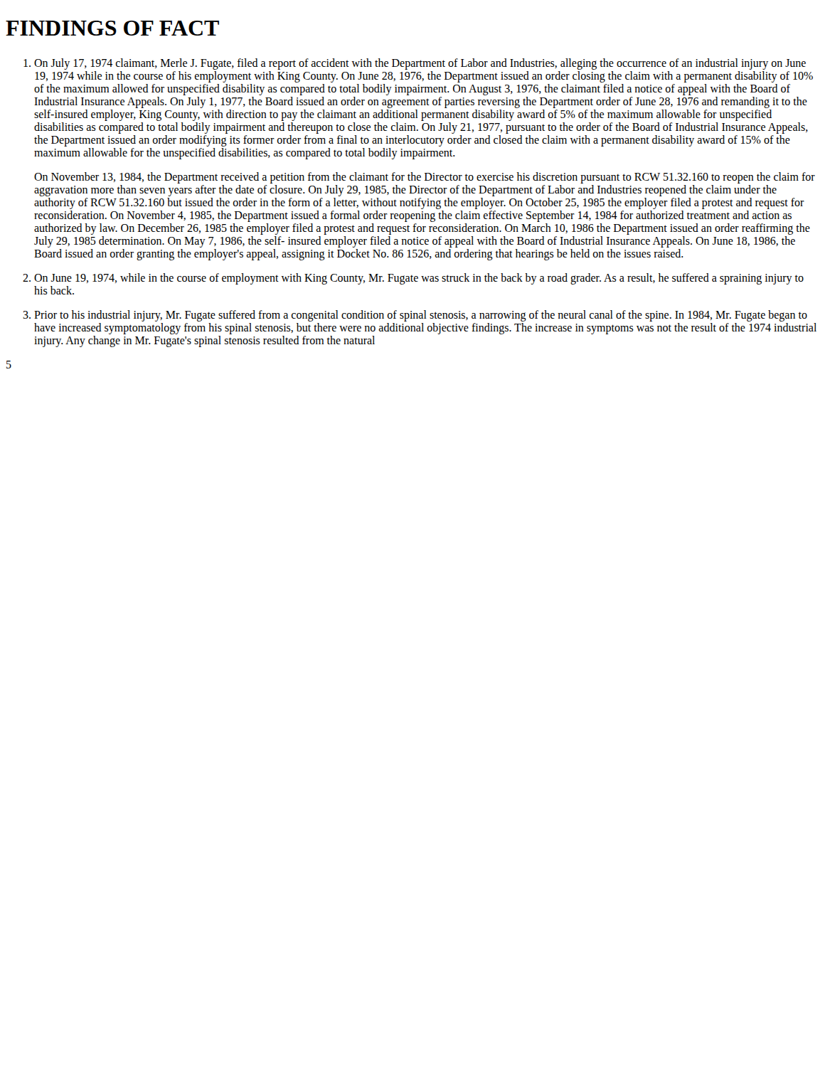FINDINGS OF FACT
On July 17, 1974 claimant, Merle J. Fugate, filed a report of accident with the Department of Labor and Industries, alleging the occurrence of an industrial injury on June 19, 1974 while in the course of his employment with King County. On June 28, 1976, the Department issued an order closing the claim with a permanent disability of 10% of the maximum allowed for unspecified disability as compared to total bodily impairment. On August 3, 1976, the claimant filed a notice of appeal with the Board of Industrial Insurance Appeals. On July 1, 1977, the Board issued an order on agreement of parties reversing the Department order of June 28, 1976 and remanding it to the self-insured employer, King County, with direction to pay the claimant an additional permanent disability award of 5% of the maximum allowable for unspecified disabilities as compared to total bodily impairment and thereupon to close the claim. On July 21, 1977, pursuant to the order of the Board of Industrial Insurance Appeals, the Department issued an order modifying its former order from a final to an interlocutory order and closed the claim with a permanent disability award of 15% of the maximum allowable for the unspecified disabilities, as compared to total bodily impairment.
On November 13, 1984, the Department received a petition from the claimant for the Director to exercise his discretion pursuant to RCW 51.32.160 to reopen the claim for aggravation more than seven years after the date of closure. On July 29, 1985, the Director of the Department of Labor and Industries reopened the claim under the authority of RCW 51.32.160 but issued the order in the form of a letter, without notifying the employer. On October 25, 1985 the employer filed a protest and request for reconsideration. On November 4, 1985, the Department issued a formal order reopening the claim effective September 14, 1984 for authorized treatment and action as authorized by law. On December 26, 1985 the employer filed a protest and request for reconsideration. On March 10, 1986 the Department issued an order reaffirming the July 29, 1985 determination. On May 7, 1986, the self- insured employer filed a notice of appeal with the Board of Industrial Insurance Appeals. On June 18, 1986, the Board issued an order granting the employer's appeal, assigning it Docket No. 86 1526, and ordering that hearings be held on the issues raised.
On June 19, 1974, while in the course of employment with King County, Mr. Fugate was struck in the back by a road grader. As a result, he suffered a spraining injury to his back.
Prior to his industrial injury, Mr. Fugate suffered from a congenital condition of spinal stenosis, a narrowing of the neural canal of the spine. In 1984, Mr. Fugate began to have increased symptomatology from his spinal stenosis, but there were no additional objective findings. The increase in symptoms was not the result of the 1974 industrial injury. Any change in Mr. Fugate's spinal stenosis resulted from the natural
5